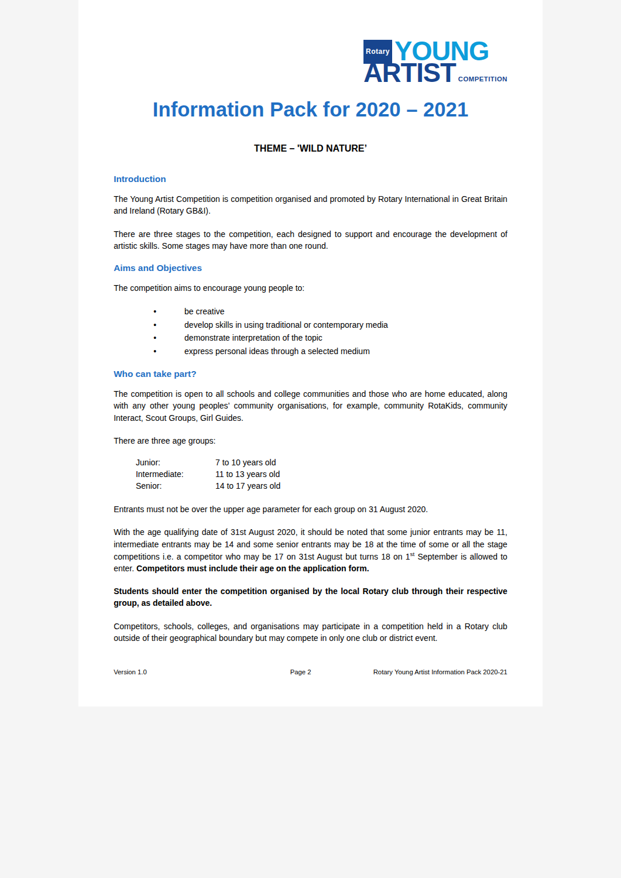Rotary
YOUNG
ARTIST
COMPETITION
Information Pack for 2020 – 2021
THEME – 'WILD NATURE’
Introduction
The Young Artist Competition is competition organised and promoted by Rotary International in Great Britain and Ireland (Rotary GB&I).
There are three stages to the competition, each designed to support and encourage the development of artistic skills. Some stages may have more than one round.
Aims and Objectives
The competition aims to encourage young people to:
be creative
develop skills in using traditional or contemporary media
demonstrate interpretation of the topic
express personal ideas through a selected medium
Who can take part?
The competition is open to all schools and college communities and those who are home educated, along with any other young peoples’ community organisations, for example, community RotaKids, community Interact, Scout Groups, Girl Guides.
There are three age groups:
| Junior: | 7 to 10 years old |
| Intermediate: | 11 to 13 years old |
| Senior: | 14 to 17 years old |
Entrants must not be over the upper age parameter for each group on 31 August 2020.
With the age qualifying date of 31st August 2020, it should be noted that some junior entrants may be 11, intermediate entrants may be 14 and some senior entrants may be 18 at the time of some or all the stage competitions i.e. a competitor who may be 17 on 31st August but turns 18 on 1st September is allowed to enter. Competitors must include their age on the application form.
Students should enter the competition organised by the local Rotary club through their respective group, as detailed above.
Competitors, schools, colleges, and organisations may participate in a competition held in a Rotary club outside of their geographical boundary but may compete in only one club or district event.
Version 1.0
Page 2
Rotary Young Artist Information Pack 2020-21